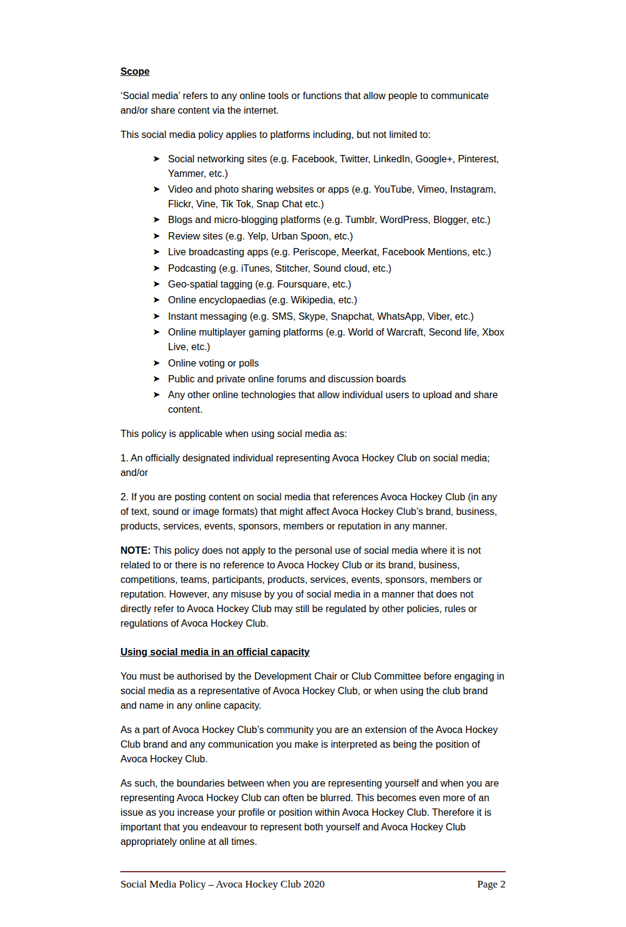Scope
‘Social media’ refers to any online tools or functions that allow people to communicate and/or share content via the internet.
This social media policy applies to platforms including, but not limited to:
Social networking sites (e.g. Facebook, Twitter, LinkedIn, Google+, Pinterest, Yammer, etc.)
Video and photo sharing websites or apps (e.g. YouTube, Vimeo, Instagram, Flickr, Vine, Tik Tok, Snap Chat etc.)
Blogs and micro-blogging platforms (e.g. Tumblr, WordPress, Blogger, etc.)
Review sites (e.g. Yelp, Urban Spoon, etc.)
Live broadcasting apps (e.g. Periscope, Meerkat, Facebook Mentions, etc.)
Podcasting (e.g. iTunes, Stitcher, Sound cloud, etc.)
Geo-spatial tagging (e.g. Foursquare, etc.)
Online encyclopaedias (e.g. Wikipedia, etc.)
Instant messaging (e.g. SMS, Skype, Snapchat, WhatsApp, Viber, etc.)
Online multiplayer gaming platforms (e.g. World of Warcraft, Second life, Xbox Live, etc.)
Online voting or polls
Public and private online forums and discussion boards
Any other online technologies that allow individual users to upload and share content.
This policy is applicable when using social media as:
1. An officially designated individual representing Avoca Hockey Club on social media; and/or
2. If you are posting content on social media that references Avoca Hockey Club (in any of text, sound or image formats) that might affect Avoca Hockey Club’s brand, business, products, services, events, sponsors, members or reputation in any manner.
NOTE: This policy does not apply to the personal use of social media where it is not related to or there is no reference to Avoca Hockey Club or its brand, business, competitions, teams, participants, products, services, events, sponsors, members or reputation. However, any misuse by you of social media in a manner that does not directly refer to Avoca Hockey Club may still be regulated by other policies, rules or regulations of Avoca Hockey Club.
Using social media in an official capacity
You must be authorised by the Development Chair or Club Committee before engaging in social media as a representative of Avoca Hockey Club, or when using the club brand and name in any online capacity.
As a part of Avoca Hockey Club’s community you are an extension of the Avoca Hockey Club brand and any communication you make is interpreted as being the position of Avoca Hockey Club.
As such, the boundaries between when you are representing yourself and when you are representing Avoca Hockey Club can often be blurred. This becomes even more of an issue as you increase your profile or position within Avoca Hockey Club. Therefore it is important that you endeavour to represent both yourself and Avoca Hockey Club appropriately online at all times.
Social Media Policy – Avoca Hockey Club 2020 Page 2